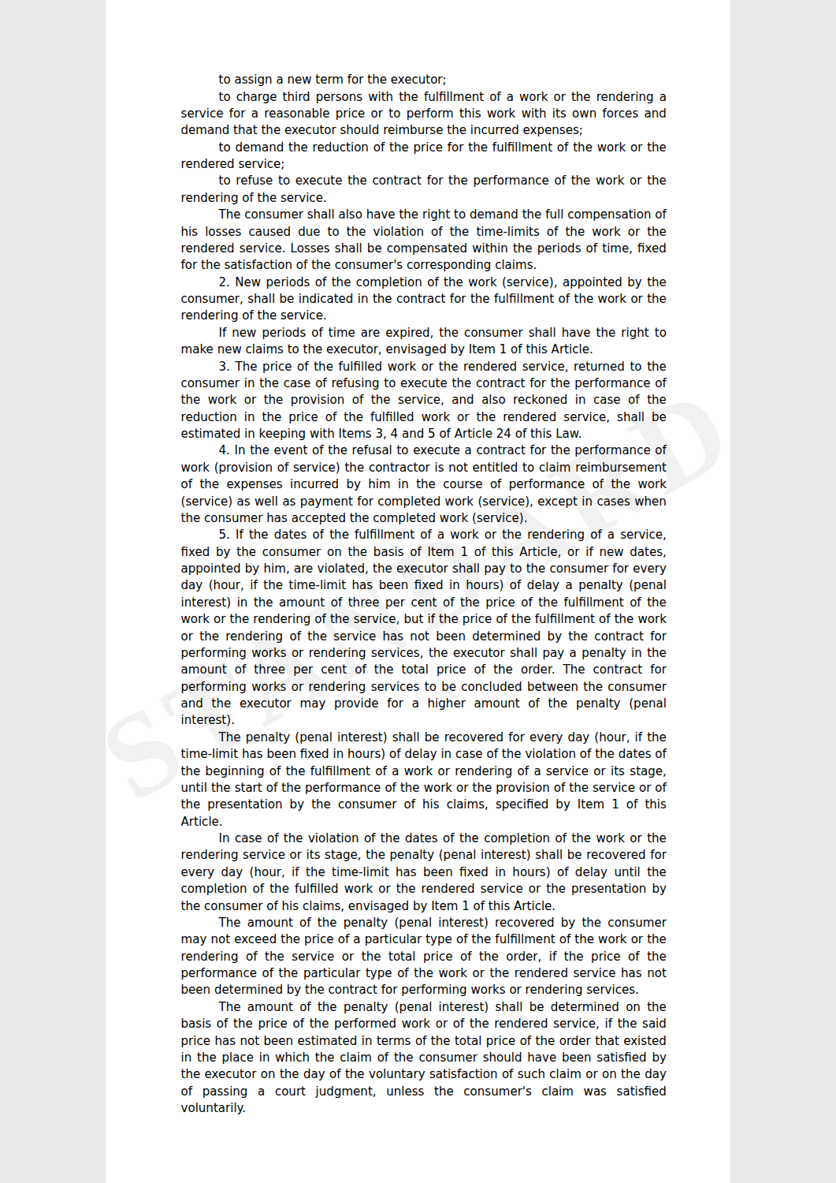STANDARD
to assign a new term for the executor;
to charge third persons with the fulfillment of a work or the rendering a service for a reasonable price or to perform this work with its own forces and demand that the executor should reimburse the incurred expenses;
to demand the reduction of the price for the fulfillment of the work or the rendered service;
to refuse to execute the contract for the performance of the work or the rendering of the service.
The consumer shall also have the right to demand the full compensation of his losses caused due to the violation of the time-limits of the work or the rendered service. Losses shall be compensated within the periods of time, fixed for the satisfaction of the consumer's corresponding claims.
2. New periods of the completion of the work (service), appointed by the consumer, shall be indicated in the contract for the fulfillment of the work or the rendering of the service.
If new periods of time are expired, the consumer shall have the right to make new claims to the executor, envisaged by Item 1 of this Article.
3. The price of the fulfilled work or the rendered service, returned to the consumer in the case of refusing to execute the contract for the performance of the work or the provision of the service, and also reckoned in case of the reduction in the price of the fulfilled work or the rendered service, shall be estimated in keeping with Items 3, 4 and 5 of Article 24 of this Law.
4. In the event of the refusal to execute a contract for the performance of work (provision of service) the contractor is not entitled to claim reimbursement of the expenses incurred by him in the course of performance of the work (service) as well as payment for completed work (service), except in cases when the consumer has accepted the completed work (service).
5. If the dates of the fulfillment of a work or the rendering of a service, fixed by the consumer on the basis of Item 1 of this Article, or if new dates, appointed by him, are violated, the executor shall pay to the consumer for every day (hour, if the time-limit has been fixed in hours) of delay a penalty (penal interest) in the amount of three per cent of the price of the fulfillment of the work or the rendering of the service, but if the price of the fulfillment of the work or the rendering of the service has not been determined by the contract for performing works or rendering services, the executor shall pay a penalty in the amount of three per cent of the total price of the order. The contract for performing works or rendering services to be concluded between the consumer and the executor may provide for a higher amount of the penalty (penal interest).
The penalty (penal interest) shall be recovered for every day (hour, if the time-limit has been fixed in hours) of delay in case of the violation of the dates of the beginning of the fulfillment of a work or rendering of a service or its stage, until the start of the performance of the work or the provision of the service or of the presentation by the consumer of his claims, specified by Item 1 of this Article.
In case of the violation of the dates of the completion of the work or the rendering service or its stage, the penalty (penal interest) shall be recovered for every day (hour, if the time-limit has been fixed in hours) of delay until the completion of the fulfilled work or the rendered service or the presentation by the consumer of his claims, envisaged by Item 1 of this Article.
The amount of the penalty (penal interest) recovered by the consumer may not exceed the price of a particular type of the fulfillment of the work or the rendering of the service or the total price of the order, if the price of the performance of the particular type of the work or the rendered service has not been determined by the contract for performing works or rendering services.
The amount of the penalty (penal interest) shall be determined on the basis of the price of the performed work or of the rendered service, if the said price has not been estimated in terms of the total price of the order that existed in the place in which the claim of the consumer should have been satisfied by the executor on the day of the voluntary satisfaction of such claim or on the day of passing a court judgment, unless the consumer's claim was satisfied voluntarily.